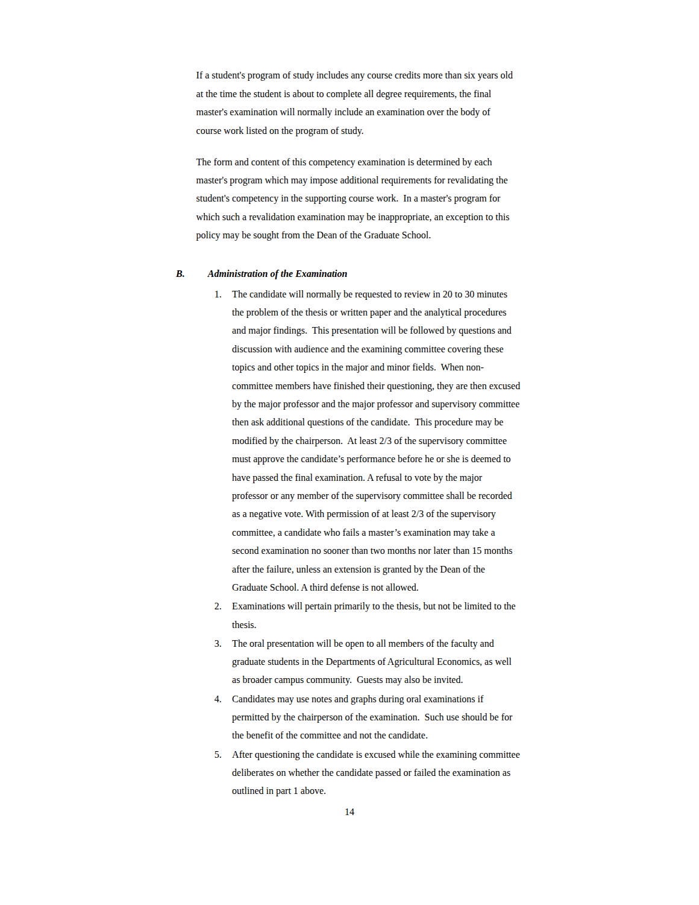If a student's program of study includes any course credits more than six years old at the time the student is about to complete all degree requirements, the final master's examination will normally include an examination over the body of course work listed on the program of study.
The form and content of this competency examination is determined by each master's program which may impose additional requirements for revalidating the student's competency in the supporting course work. In a master's program for which such a revalidation examination may be inappropriate, an exception to this policy may be sought from the Dean of the Graduate School.
B. Administration of the Examination
1. The candidate will normally be requested to review in 20 to 30 minutes the problem of the thesis or written paper and the analytical procedures and major findings. This presentation will be followed by questions and discussion with audience and the examining committee covering these topics and other topics in the major and minor fields. When non-committee members have finished their questioning, they are then excused by the major professor and the major professor and supervisory committee then ask additional questions of the candidate. This procedure may be modified by the chairperson. At least 2/3 of the supervisory committee must approve the candidate’s performance before he or she is deemed to have passed the final examination. A refusal to vote by the major professor or any member of the supervisory committee shall be recorded as a negative vote. With permission of at least 2/3 of the supervisory committee, a candidate who fails a master’s examination may take a second examination no sooner than two months nor later than 15 months after the failure, unless an extension is granted by the Dean of the Graduate School. A third defense is not allowed.
2. Examinations will pertain primarily to the thesis, but not be limited to the thesis.
3. The oral presentation will be open to all members of the faculty and graduate students in the Departments of Agricultural Economics, as well as broader campus community. Guests may also be invited.
4. Candidates may use notes and graphs during oral examinations if permitted by the chairperson of the examination. Such use should be for the benefit of the committee and not the candidate.
5. After questioning the candidate is excused while the examining committee deliberates on whether the candidate passed or failed the examination as outlined in part 1 above.
14